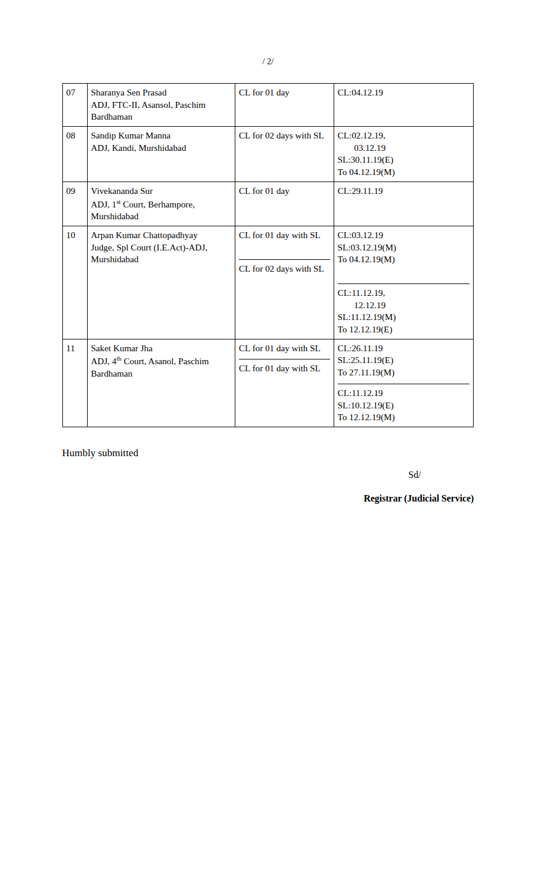/ 2/
| 07 | Sharanya Sen Prasad ADJ, FTC-II, Asansol, Paschim Bardhaman | CL for 01 day | CL:04.12.19 |
| 08 | Sandip Kumar Manna ADJ, Kandi, Murshidabad | CL for 02 days with SL | CL:02.12.19, 03.12.19 SL:30.11.19(E) To 04.12.19(M) |
| 09 | Vivekananda Sur ADJ, 1 st Court, Berhampore, Murshidabad | CL for 01 day | CL:29.11.19 |
| 10 | Arpan Kumar Chattopadhyay Judge, Spl Court (I.E.Act)-ADJ, Murshidabad | / CL for 01 day with SL / / CL for 02 days with SL / | / CL:03.12.19 SL:03.12.19(M) To 04.12.19(M) / / CL:11.12.19, 12.12.19 SL:11.12.19(M) To 12.12.19(E) / |
| 11 | Saket Kumar Jha ADJ, 4 th Court, Asanol, Paschim Bardhaman | / CL for 01 day with SL / / CL for 01 day with SL / | / CL:26.11.19 SL:25.11.19(E) To 27.11.19(M) / / CL:11.12.19 SL:10.12.19(E) To 12.12.19(M) / |
Humbly submitted
Sd/
Registrar (Judicial Service)